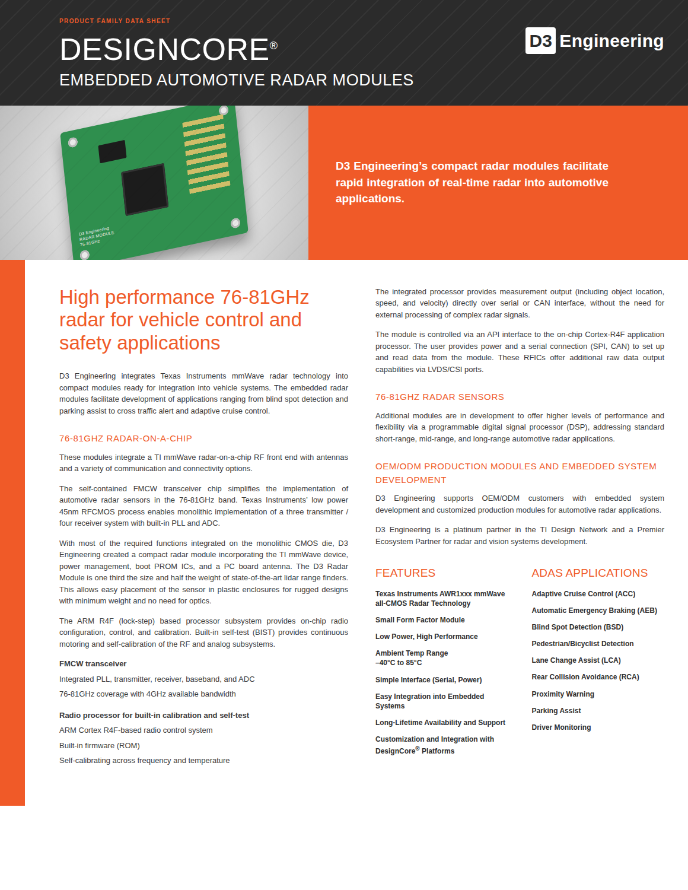Product Family Data Sheet
DESIGNCORE®
Embedded Automotive Radar Modules
D3 Engineering
D3 Engineering
RADAR MODULE
76-81GHz
D3 Engineering’s compact radar modules facilitate rapid integration of real-time radar into automotive applications.
High performance 76-81GHz radar for vehicle control and safety applications
D3 Engineering integrates Texas Instruments mmWave radar technology into compact modules ready for integration into vehicle systems. The embedded radar modules facilitate development of applications ranging from blind spot detection and parking assist to cross traffic alert and adaptive cruise control.
76-81GHz Radar-on-a-Chip
These modules integrate a TI mmWave radar-on-a-chip RF front end with antennas and a variety of communication and connectivity options.
The self-contained FMCW transceiver chip simplifies the implementation of automotive radar sensors in the 76-81GHz band. Texas Instruments’ low power 45nm RFCMOS process enables monolithic implementation of a three transmitter / four receiver system with built-in PLL and ADC.
With most of the required functions integrated on the monolithic CMOS die, D3 Engineering created a compact radar module incorporating the TI mmWave device, power management, boot PROM ICs, and a PC board antenna. The D3 Radar Module is one third the size and half the weight of state-of-the-art lidar range finders. This allows easy placement of the sensor in plastic enclosures for rugged designs with minimum weight and no need for optics.
The ARM R4F (lock-step) based processor subsystem provides on-chip radio configuration, control, and calibration. Built-in self-test (BIST) provides continuous motoring and self-calibration of the RF and analog subsystems.
FMCW transceiver
Integrated PLL, transmitter, receiver, baseband, and ADC
76-81GHz coverage with 4GHz available bandwidth
Radio processor for built-in calibration and self-test
ARM Cortex R4F-based radio control system
Built-in firmware (ROM)
Self-calibrating across frequency and temperature
The integrated processor provides measurement output (including object location, speed, and velocity) directly over serial or CAN interface, without the need for external processing of complex radar signals.
The module is controlled via an API interface to the on-chip Cortex-R4F application processor. The user provides power and a serial connection (SPI, CAN) to set up and read data from the module. These RFICs offer additional raw data output capabilities via LVDS/CSI ports.
76-81GHz Radar Sensors
Additional modules are in development to offer higher levels of performance and flexibility via a programmable digital signal processor (DSP), addressing standard short-range, mid-range, and long-range automotive radar applications.
OEM/ODM Production Modules and Embedded System Development
D3 Engineering supports OEM/ODM customers with embedded system development and customized production modules for automotive radar applications.
D3 Engineering is a platinum partner in the TI Design Network and a Premier Ecosystem Partner for radar and vision systems development.
FEATURES
Texas Instruments AWR1xxx mmWave all-CMOS Radar Technology
Small Form Factor Module
Low Power, High Performance
Ambient Temp Range
–40°C to 85°C
Simple Interface (Serial, Power)
Easy Integration into Embedded Systems
Long-Lifetime Availability and Support
Customization and Integration with DesignCore® Platforms
ADAS APPLICATIONS
Adaptive Cruise Control (ACC)
Automatic Emergency Braking (AEB)
Blind Spot Detection (BSD)
Pedestrian/Bicyclist Detection
Lane Change Assist (LCA)
Rear Collision Avoidance (RCA)
Proximity Warning
Parking Assist
Driver Monitoring